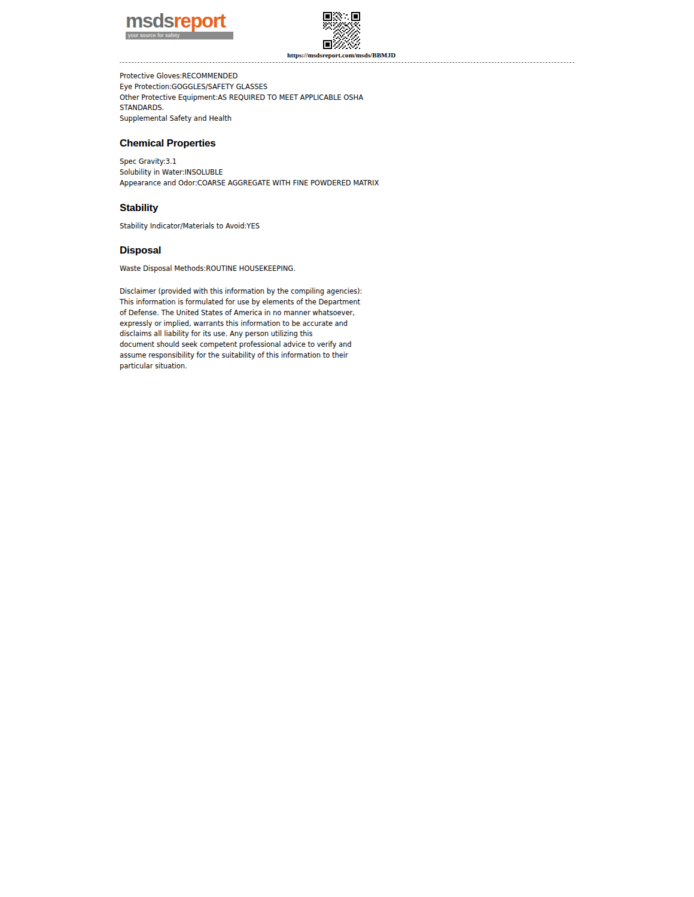msds report
your source for safety
https://msdsreport.com/msds/BBMJD
Protective Gloves:RECOMMENDED
Eye Protection:GOGGLES/SAFETY GLASSES
Other Protective Equipment:AS REQUIRED TO MEET APPLICABLE OSHA
STANDARDS.
Supplemental Safety and Health
Chemical Properties
Spec Gravity:3.1
Solubility in Water:INSOLUBLE
Appearance and Odor:COARSE AGGREGATE WITH FINE POWDERED MATRIX
Stability
Stability Indicator/Materials to Avoid:YES
Disposal
Waste Disposal Methods:ROUTINE HOUSEKEEPING.
Disclaimer (provided with this information by the compiling agencies):
This information is formulated for use by elements of the Department
of Defense. The United States of America in no manner whatsoever,
expressly or implied, warrants this information to be accurate and
disclaims all liability for its use. Any person utilizing this
document should seek competent professional advice to verify and
assume responsibility for the suitability of this information to their
particular situation.